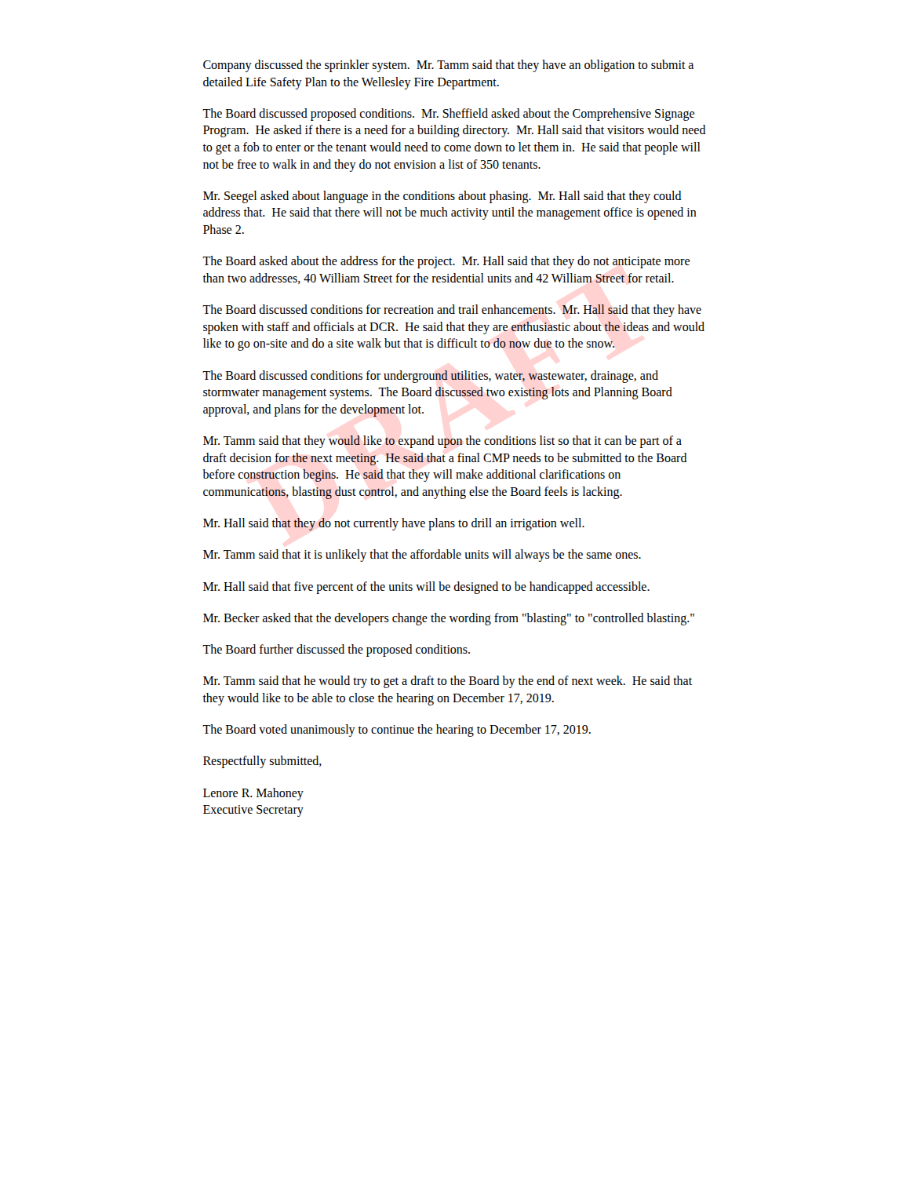DRAFT
Company discussed the sprinkler system. Mr. Tamm said that they have an obligation to submit a detailed Life Safety Plan to the Wellesley Fire Department.
The Board discussed proposed conditions. Mr. Sheffield asked about the Comprehensive Signage Program. He asked if there is a need for a building directory. Mr. Hall said that visitors would need to get a fob to enter or the tenant would need to come down to let them in. He said that people will not be free to walk in and they do not envision a list of 350 tenants.
Mr. Seegel asked about language in the conditions about phasing. Mr. Hall said that they could address that. He said that there will not be much activity until the management office is opened in Phase 2.
The Board asked about the address for the project. Mr. Hall said that they do not anticipate more than two addresses, 40 William Street for the residential units and 42 William Street for retail.
The Board discussed conditions for recreation and trail enhancements. Mr. Hall said that they have spoken with staff and officials at DCR. He said that they are enthusiastic about the ideas and would like to go on-site and do a site walk but that is difficult to do now due to the snow.
The Board discussed conditions for underground utilities, water, wastewater, drainage, and stormwater management systems. The Board discussed two existing lots and Planning Board approval, and plans for the development lot.
Mr. Tamm said that they would like to expand upon the conditions list so that it can be part of a draft decision for the next meeting. He said that a final CMP needs to be submitted to the Board before construction begins. He said that they will make additional clarifications on communications, blasting dust control, and anything else the Board feels is lacking.
Mr. Hall said that they do not currently have plans to drill an irrigation well.
Mr. Tamm said that it is unlikely that the affordable units will always be the same ones.
Mr. Hall said that five percent of the units will be designed to be handicapped accessible.
Mr. Becker asked that the developers change the wording from "blasting" to "controlled blasting."
The Board further discussed the proposed conditions.
Mr. Tamm said that he would try to get a draft to the Board by the end of next week. He said that they would like to be able to close the hearing on December 17, 2019.
The Board voted unanimously to continue the hearing to December 17, 2019.
Respectfully submitted,
Lenore R. Mahoney
Executive Secretary